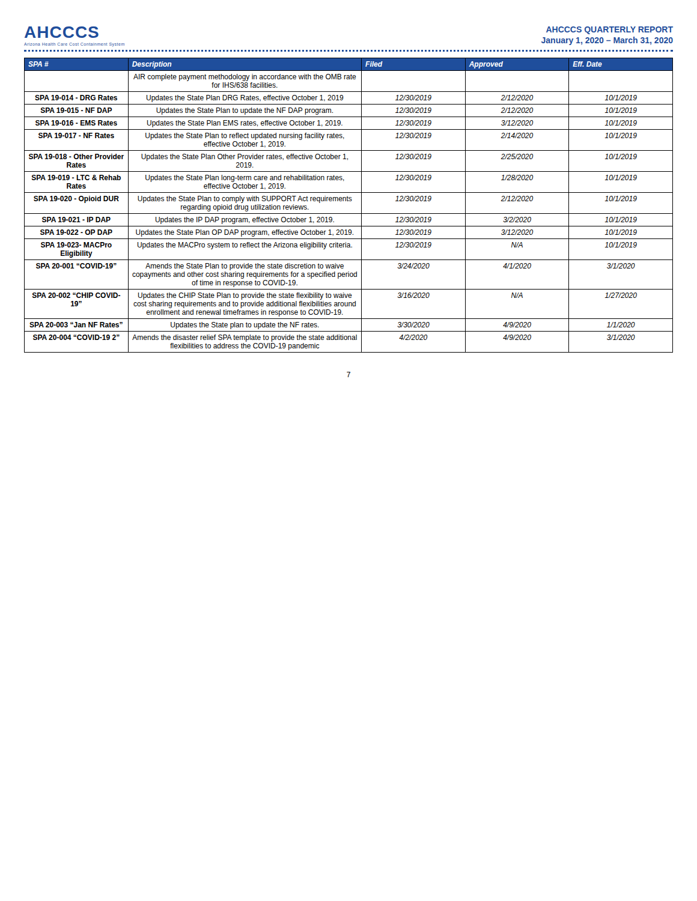AHCCCS
Arizona Health Care Cost Containment System
AHCCCS QUARTERLY REPORT
January 1, 2020 – March 31, 2020
| SPA # | Description | Filed | Approved | Eff. Date |
| --- | --- | --- | --- | --- |
| | AIR complete payment methodology in accordance with the OMB rate for IHS/638 facilities. | | | |
| SPA 19-014 - DRG Rates | Updates the State Plan DRG Rates, effective October 1, 2019 | 12/30/2019 | 2/12/2020 | 10/1/2019 |
| SPA 19-015 - NF DAP | Updates the State Plan to update the NF DAP program. | 12/30/2019 | 2/12/2020 | 10/1/2019 |
| SPA 19-016 - EMS Rates | Updates the State Plan EMS rates, effective October 1, 2019. | 12/30/2019 | 3/12/2020 | 10/1/2019 |
| SPA 19-017 - NF Rates | Updates the State Plan to reflect updated nursing facility rates, effective October 1, 2019. | 12/30/2019 | 2/14/2020 | 10/1/2019 |
| SPA 19-018 - Other Provider Rates | Updates the State Plan Other Provider rates, effective October 1, 2019. | 12/30/2019 | 2/25/2020 | 10/1/2019 |
| SPA 19-019 - LTC & Rehab Rates | Updates the State Plan long-term care and rehabilitation rates, effective October 1, 2019. | 12/30/2019 | 1/28/2020 | 10/1/2019 |
| SPA 19-020 - Opioid DUR | Updates the State Plan to comply with SUPPORT Act requirements regarding opioid drug utilization reviews. | 12/30/2019 | 2/12/2020 | 10/1/2019 |
| SPA 19-021 - IP DAP | Updates the IP DAP program, effective October 1, 2019. | 12/30/2019 | 3/2/2020 | 10/1/2019 |
| SPA 19-022 - OP DAP | Updates the State Plan OP DAP program, effective October 1, 2019. | 12/30/2019 | 3/12/2020 | 10/1/2019 |
| SPA 19-023- MACPro Eligibility | Updates the MACPro system to reflect the Arizona eligibility criteria. | 12/30/2019 | N/A | 10/1/2019 |
| SPA 20-001 “COVID-19” | Amends the State Plan to provide the state discretion to waive copayments and other cost sharing requirements for a specified period of time in response to COVID-19. | 3/24/2020 | 4/1/2020 | 3/1/2020 |
| SPA 20-002 “CHIP COVID-19” | Updates the CHIP State Plan to provide the state flexibility to waive cost sharing requirements and to provide additional flexibilities around enrollment and renewal timeframes in response to COVID-19. | 3/16/2020 | N/A | 1/27/2020 |
| SPA 20-003 “Jan NF Rates” | Updates the State plan to update the NF rates. | 3/30/2020 | 4/9/2020 | 1/1/2020 |
| SPA 20-004 “COVID-19 2” | Amends the disaster relief SPA template to provide the state additional flexibilities to address the COVID-19 pandemic | 4/2/2020 | 4/9/2020 | 3/1/2020 |
7